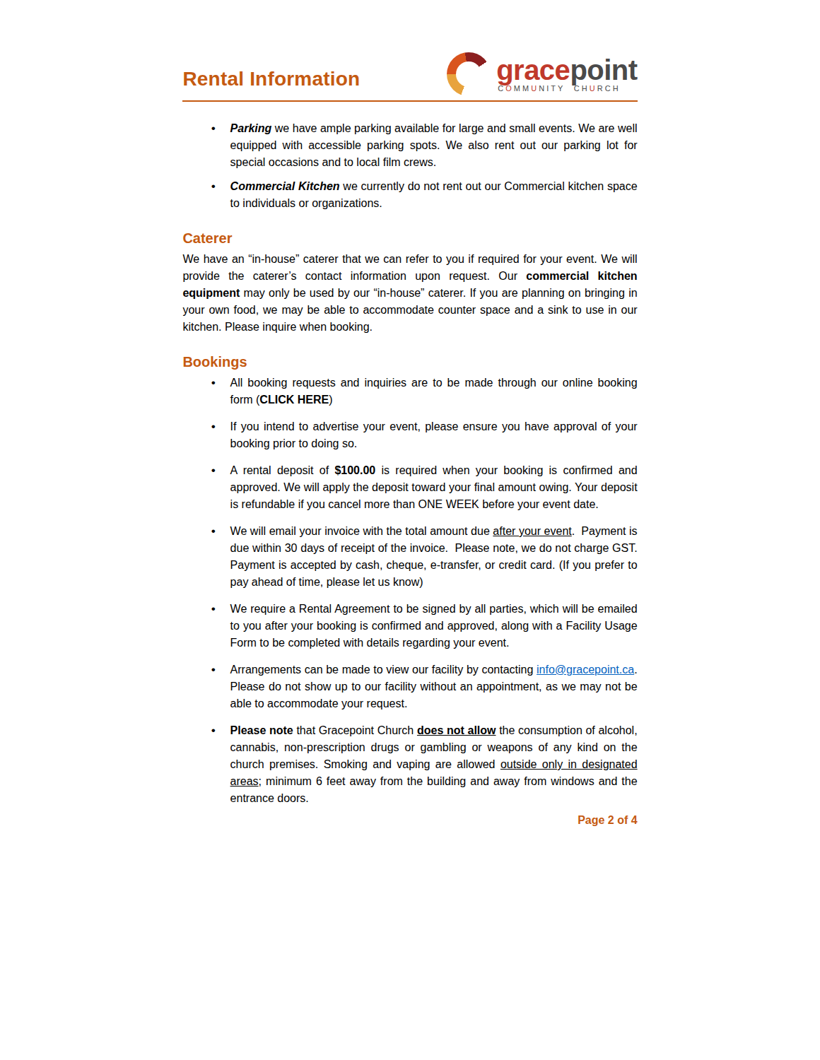Rental Information
grace point
COMMUNITY CHURCH
Parking we have ample parking available for large and small events. We are well equipped with accessible parking spots. We also rent out our parking lot for special occasions and to local film crews.
Commercial Kitchen we currently do not rent out our Commercial kitchen space to individuals or organizations.
Caterer
We have an “in-house” caterer that we can refer to you if required for your event. We will provide the caterer’s contact information upon request. Our commercial kitchen equipment may only be used by our “in-house” caterer. If you are planning on bringing in your own food, we may be able to accommodate counter space and a sink to use in our kitchen. Please inquire when booking.
Bookings
All booking requests and inquiries are to be made through our online booking form (CLICK HERE)
If you intend to advertise your event, please ensure you have approval of your booking prior to doing so.
A rental deposit of $100.00 is required when your booking is confirmed and approved. We will apply the deposit toward your final amount owing. Your deposit is refundable if you cancel more than ONE WEEK before your event date.
We will email your invoice with the total amount due after your event. Payment is due within 30 days of receipt of the invoice. Please note, we do not charge GST. Payment is accepted by cash, cheque, e-transfer, or credit card. (If you prefer to pay ahead of time, please let us know)
We require a Rental Agreement to be signed by all parties, which will be emailed to you after your booking is confirmed and approved, along with a Facility Usage Form to be completed with details regarding your event.
Arrangements can be made to view our facility by contacting info@gracepoint.ca. Please do not show up to our facility without an appointment, as we may not be able to accommodate your request.
Please note that Gracepoint Church does not allow the consumption of alcohol, cannabis, non-prescription drugs or gambling or weapons of any kind on the church premises. Smoking and vaping are allowed outside only in designated areas; minimum 6 feet away from the building and away from windows and the entrance doors.
Page 2 of 4